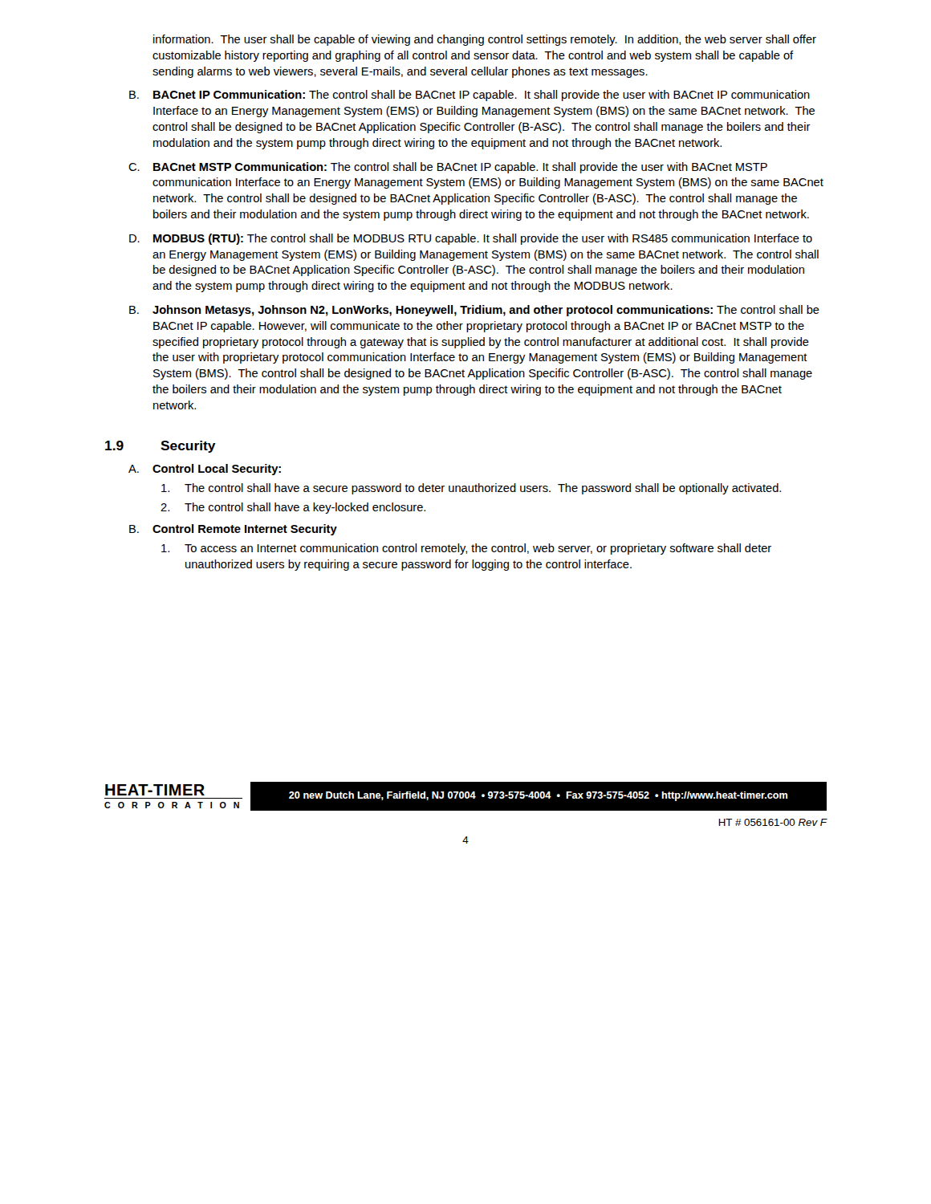information. The user shall be capable of viewing and changing control settings remotely. In addition, the web server shall offer customizable history reporting and graphing of all control and sensor data. The control and web system shall be capable of sending alarms to web viewers, several E-mails, and several cellular phones as text messages.
B. BACnet IP Communication: The control shall be BACnet IP capable. It shall provide the user with BACnet IP communication Interface to an Energy Management System (EMS) or Building Management System (BMS) on the same BACnet network. The control shall be designed to be BACnet Application Specific Controller (B-ASC). The control shall manage the boilers and their modulation and the system pump through direct wiring to the equipment and not through the BACnet network.
C. BACnet MSTP Communication: The control shall be BACnet IP capable. It shall provide the user with BACnet MSTP communication Interface to an Energy Management System (EMS) or Building Management System (BMS) on the same BACnet network. The control shall be designed to be BACnet Application Specific Controller (B-ASC). The control shall manage the boilers and their modulation and the system pump through direct wiring to the equipment and not through the BACnet network.
D. MODBUS (RTU): The control shall be MODBUS RTU capable. It shall provide the user with RS485 communication Interface to an Energy Management System (EMS) or Building Management System (BMS) on the same BACnet network. The control shall be designed to be BACnet Application Specific Controller (B-ASC). The control shall manage the boilers and their modulation and the system pump through direct wiring to the equipment and not through the MODBUS network.
B. Johnson Metasys, Johnson N2, LonWorks, Honeywell, Tridium, and other protocol communications: The control shall be BACnet IP capable. However, will communicate to the other proprietary protocol through a BACnet IP or BACnet MSTP to the specified proprietary protocol through a gateway that is supplied by the control manufacturer at additional cost. It shall provide the user with proprietary protocol communication Interface to an Energy Management System (EMS) or Building Management System (BMS). The control shall be designed to be BACnet Application Specific Controller (B-ASC). The control shall manage the boilers and their modulation and the system pump through direct wiring to the equipment and not through the BACnet network.
1.9 Security
A. Control Local Security:
1. The control shall have a secure password to deter unauthorized users. The password shall be optionally activated.
2. The control shall have a key-locked enclosure.
B. Control Remote Internet Security
1. To access an Internet communication control remotely, the control, web server, or proprietary software shall deter unauthorized users by requiring a secure password for logging to the control interface.
HEAT-TIMER
C O R P O R A T I O N
20 new Dutch Lane, Fairfield, NJ 07004 • 973-575-4004 • Fax 973-575-4052 • http://www.heat-timer.com
HT # 056161-00 Rev F
4